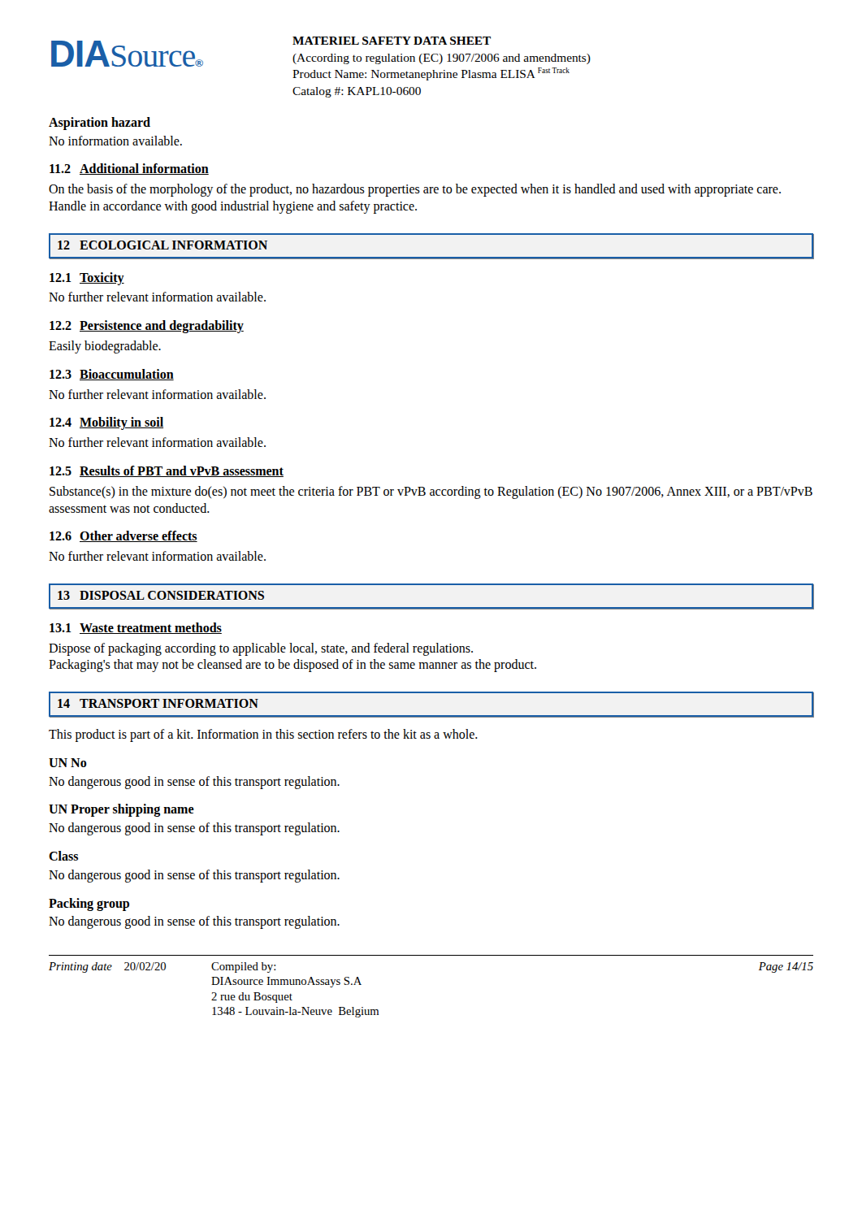DIASource®
MATERIEL SAFETY DATA SHEET
(According to regulation (EC) 1907/2006 and amendments)
Product Name: Normetanephrine Plasma ELISA Fast Track
Catalog #: KAPL10-0600
Aspiration hazard
No information available.
11.2 Additional information
On the basis of the morphology of the product, no hazardous properties are to be expected when it is handled and used with appropriate care.
Handle in accordance with good industrial hygiene and safety practice.
12 ECOLOGICAL INFORMATION
12.1 Toxicity
No further relevant information available.
12.2 Persistence and degradability
Easily biodegradable.
12.3 Bioaccumulation
No further relevant information available.
12.4 Mobility in soil
No further relevant information available.
12.5 Results of PBT and vPvB assessment
Substance(s) in the mixture do(es) not meet the criteria for PBT or vPvB according to Regulation (EC) No 1907/2006, Annex XIII, or a PBT/vPvB assessment was not conducted.
12.6 Other adverse effects
No further relevant information available.
13 DISPOSAL CONSIDERATIONS
13.1 Waste treatment methods
Dispose of packaging according to applicable local, state, and federal regulations.
Packaging's that may not be cleansed are to be disposed of in the same manner as the product.
14 TRANSPORT INFORMATION
This product is part of a kit. Information in this section refers to the kit as a whole.
UN No
No dangerous good in sense of this transport regulation.
UN Proper shipping name
No dangerous good in sense of this transport regulation.
Class
No dangerous good in sense of this transport regulation.
Packing group
No dangerous good in sense of this transport regulation.
Printing date 20/02/20
Compiled by:
DIAsource ImmunoAssays S.A
2 rue du Bosquet
1348 - Louvain-la-Neuve Belgium
Page 14/15